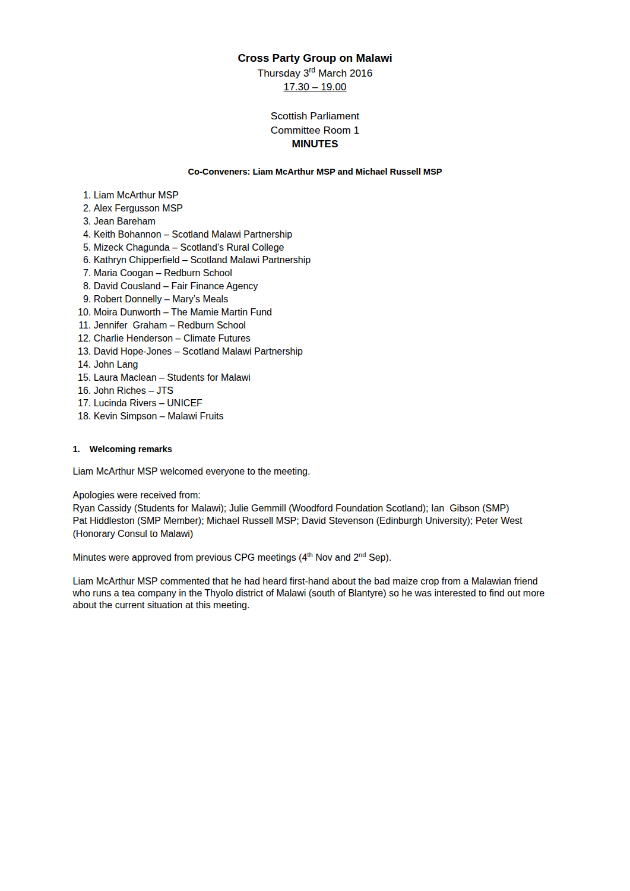Cross Party Group on Malawi
Thursday 3rd March 2016
17.30 – 19.00
Scottish Parliament
Committee Room 1
MINUTES
Co-Conveners: Liam McArthur MSP and Michael Russell MSP
Liam McArthur MSP
Alex Fergusson MSP
Jean Bareham
Keith Bohannon – Scotland Malawi Partnership
Mizeck Chagunda – Scotland’s Rural College
Kathryn Chipperfield – Scotland Malawi Partnership
Maria Coogan – Redburn School
David Cousland – Fair Finance Agency
Robert Donnelly – Mary’s Meals
Moira Dunworth – The Mamie Martin Fund
Jennifer Graham – Redburn School
Charlie Henderson – Climate Futures
David Hope-Jones – Scotland Malawi Partnership
John Lang
Laura Maclean – Students for Malawi
John Riches – JTS
Lucinda Rivers – UNICEF
Kevin Simpson – Malawi Fruits
1. Welcoming remarks
Liam McArthur MSP welcomed everyone to the meeting.
Apologies were received from:
Ryan Cassidy (Students for Malawi); Julie Gemmill (Woodford Foundation Scotland); Ian Gibson (SMP)
Pat Hiddleston (SMP Member); Michael Russell MSP; David Stevenson (Edinburgh University); Peter West
(Honorary Consul to Malawi)
Minutes were approved from previous CPG meetings (4th Nov and 2nd Sep).
Liam McArthur MSP commented that he had heard first-hand about the bad maize crop from a Malawian friend who runs a tea company in the Thyolo district of Malawi (south of Blantyre) so he was interested to find out more about the current situation at this meeting.